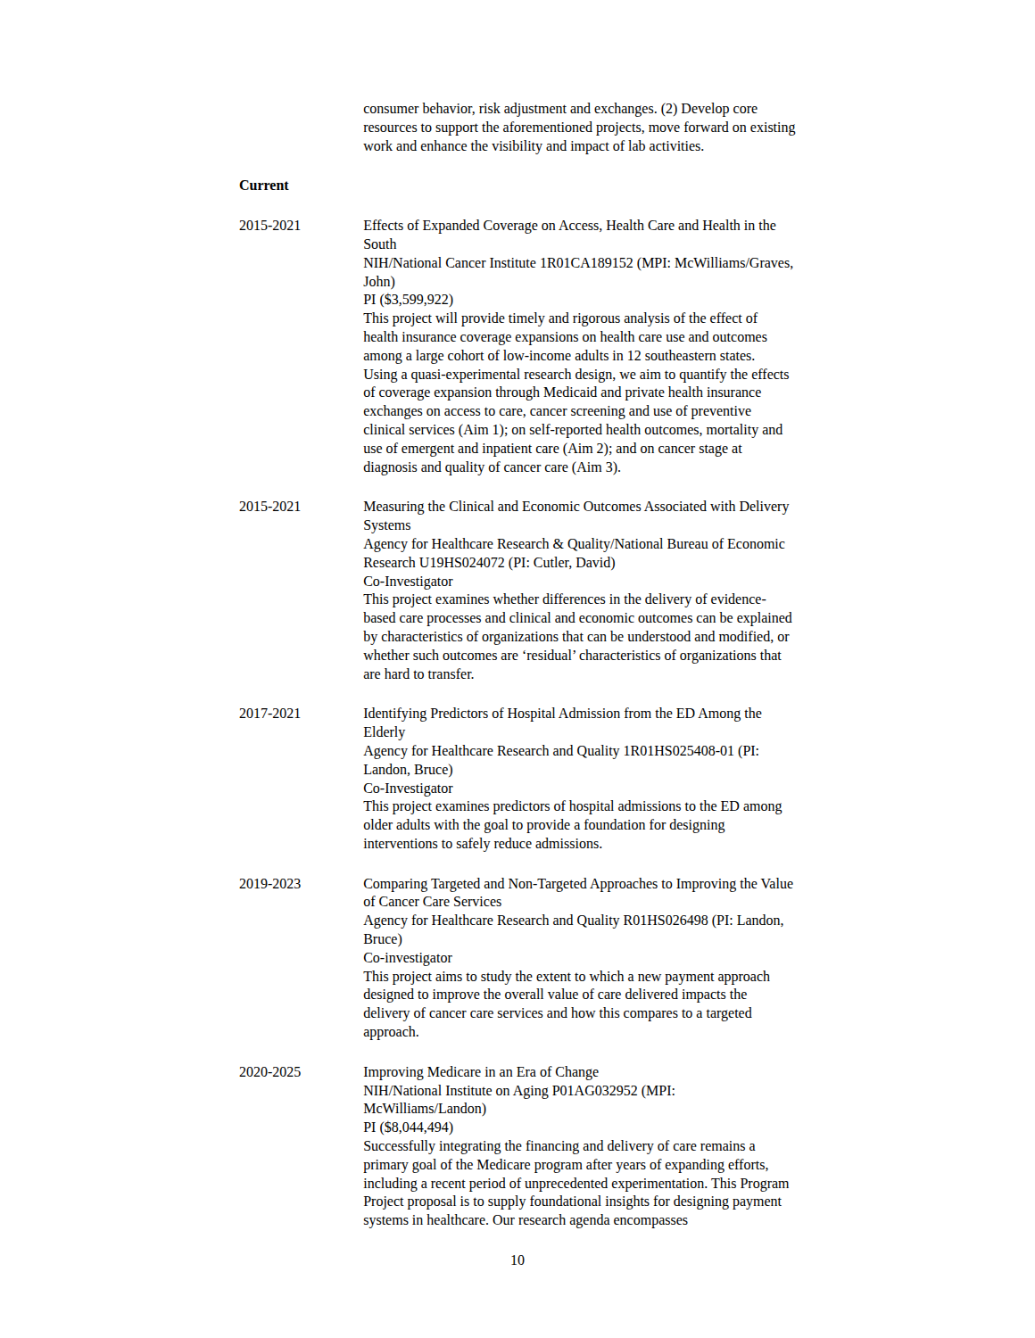consumer behavior, risk adjustment and exchanges. (2) Develop core resources to support the aforementioned projects, move forward on existing work and enhance the visibility and impact of lab activities.
Current
2015-2021
Effects of Expanded Coverage on Access, Health Care and Health in the South
NIH/National Cancer Institute 1R01CA189152 (MPI: McWilliams/Graves, John)
PI ($3,599,922)
This project will provide timely and rigorous analysis of the effect of health insurance coverage expansions on health care use and outcomes among a large cohort of low-income adults in 12 southeastern states. Using a quasi-experimental research design, we aim to quantify the effects of coverage expansion through Medicaid and private health insurance exchanges on access to care, cancer screening and use of preventive clinical services (Aim 1); on self-reported health outcomes, mortality and use of emergent and inpatient care (Aim 2); and on cancer stage at diagnosis and quality of cancer care (Aim 3).
2015-2021
Measuring the Clinical and Economic Outcomes Associated with Delivery Systems
Agency for Healthcare Research & Quality/National Bureau of Economic Research U19HS024072 (PI: Cutler, David)
Co-Investigator
This project examines whether differences in the delivery of evidence-based care processes and clinical and economic outcomes can be explained by characteristics of organizations that can be understood and modified, or whether such outcomes are ‘residual’ characteristics of organizations that are hard to transfer.
2017-2021
Identifying Predictors of Hospital Admission from the ED Among the Elderly
Agency for Healthcare Research and Quality 1R01HS025408-01 (PI: Landon, Bruce)
Co-Investigator
This project examines predictors of hospital admissions to the ED among older adults with the goal to provide a foundation for designing interventions to safely reduce admissions.
2019-2023
Comparing Targeted and Non-Targeted Approaches to Improving the Value of Cancer Care Services
Agency for Healthcare Research and Quality R01HS026498 (PI: Landon, Bruce)
Co-investigator
This project aims to study the extent to which a new payment approach designed to improve the overall value of care delivered impacts the delivery of cancer care services and how this compares to a targeted approach.
2020-2025
Improving Medicare in an Era of Change
NIH/National Institute on Aging P01AG032952 (MPI: McWilliams/Landon)
PI ($8,044,494)
Successfully integrating the financing and delivery of care remains a primary goal of the Medicare program after years of expanding efforts, including a recent period of unprecedented experimentation. This Program Project proposal is to supply foundational insights for designing payment systems in healthcare. Our research agenda encompasses
10